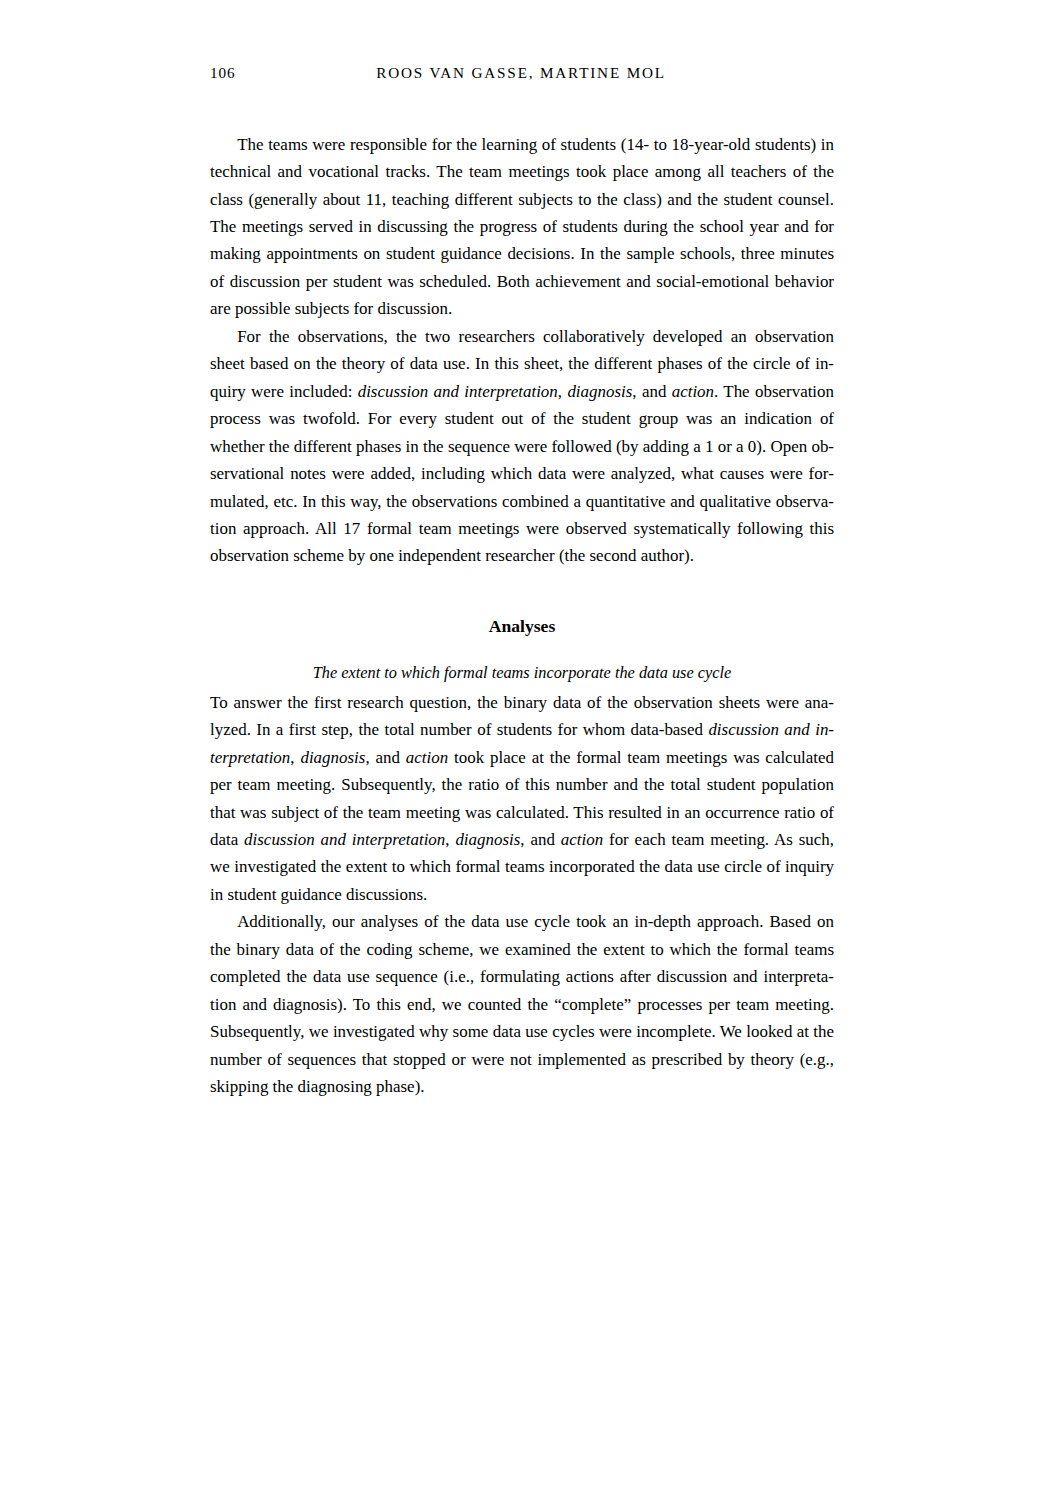106 Roos Van Gasse, Martine Mol
The teams were responsible for the learning of students (14- to 18-year-old students) in technical and vocational tracks. The team meetings took place among all teachers of the class (generally about 11, teaching different subjects to the class) and the student counsel. The meetings served in discussing the progress of students during the school year and for making appointments on student guidance decisions. In the sample schools, three minutes of discussion per student was scheduled. Both achievement and social-emotional behavior are possible subjects for discussion.
For the observations, the two researchers collaboratively developed an observation sheet based on the theory of data use. In this sheet, the different phases of the circle of inquiry were included: discussion and interpretation, diagnosis, and action. The observation process was twofold. For every student out of the student group was an indication of whether the different phases in the sequence were followed (by adding a 1 or a 0). Open observational notes were added, including which data were analyzed, what causes were formulated, etc. In this way, the observations combined a quantitative and qualitative observation approach. All 17 formal team meetings were observed systematically following this observation scheme by one independent researcher (the second author).
Analyses
The extent to which formal teams incorporate the data use cycle
To answer the first research question, the binary data of the observation sheets were analyzed. In a first step, the total number of students for whom data-based discussion and interpretation, diagnosis, and action took place at the formal team meetings was calculated per team meeting. Subsequently, the ratio of this number and the total student population that was subject of the team meeting was calculated. This resulted in an occurrence ratio of data discussion and interpretation, diagnosis, and action for each team meeting. As such, we investigated the extent to which formal teams incorporated the data use circle of inquiry in student guidance discussions.
Additionally, our analyses of the data use cycle took an in-depth approach. Based on the binary data of the coding scheme, we examined the extent to which the formal teams completed the data use sequence (i.e., formulating actions after discussion and interpretation and diagnosis). To this end, we counted the “complete” processes per team meeting. Subsequently, we investigated why some data use cycles were incomplete. We looked at the number of sequences that stopped or were not implemented as prescribed by theory (e.g., skipping the diagnosing phase).